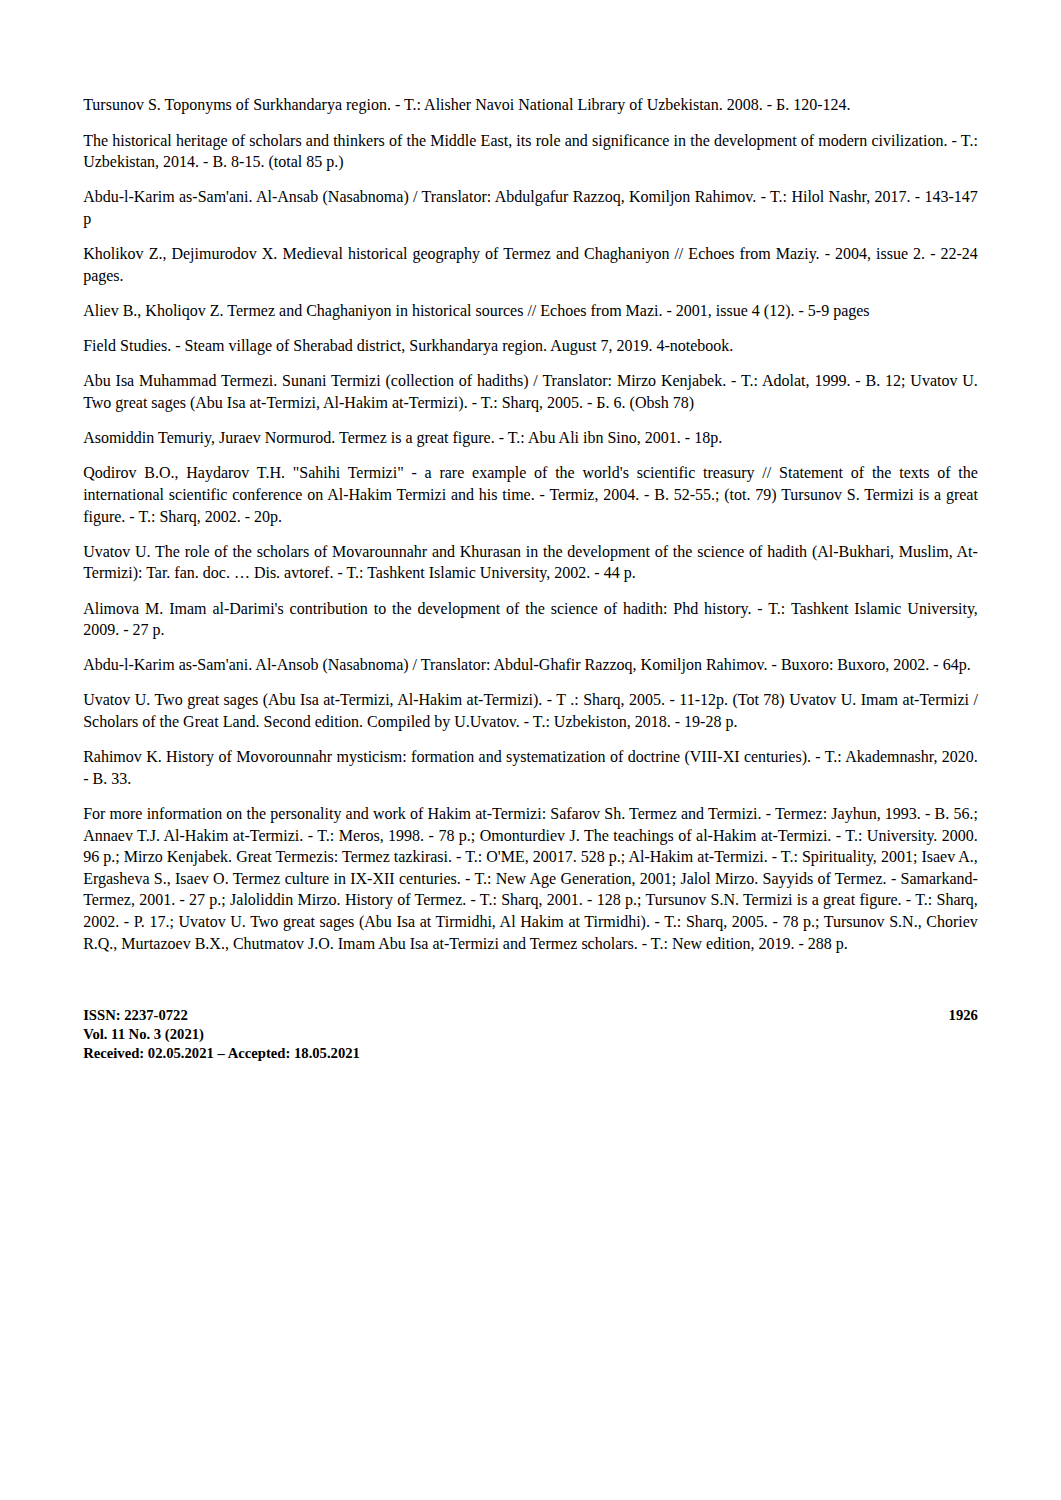Tursunov S. Toponyms of Surkhandarya region. - T.: Alisher Navoi National Library of Uzbekistan. 2008. - Б. 120-124.
The historical heritage of scholars and thinkers of the Middle East, its role and significance in the development of modern civilization. - T.: Uzbekistan, 2014. - B. 8-15. (total 85 p.)
Abdu-l-Karim as-Sam'ani. Al-Ansab (Nasabnoma) / Translator: Abdulgafur Razzoq, Komiljon Rahimov. - T.: Hilol Nashr, 2017. - 143-147 p
Kholikov Z., Dejimurodov X. Medieval historical geography of Termez and Chaghaniyon // Echoes from Maziy. - 2004, issue 2. - 22-24 pages.
Aliev B., Kholiqov Z. Termez and Chaghaniyon in historical sources // Echoes from Mazi. - 2001, issue 4 (12). - 5-9 pages
Field Studies. - Steam village of Sherabad district, Surkhandarya region. August 7, 2019. 4-notebook.
Abu Isa Muhammad Termezi. Sunani Termizi (collection of hadiths) / Translator: Mirzo Kenjabek. - T.: Adolat, 1999. - B. 12; Uvatov U. Two great sages (Abu Isa at-Termizi, Al-Hakim at-Termizi). - T.: Sharq, 2005. - Б. 6. (Obsh 78)
Asomiddin Temuriy, Juraev Normurod. Termez is a great figure. - T.: Abu Ali ibn Sino, 2001. - 18p.
Qodirov B.O., Haydarov T.H. "Sahihi Termizi" - a rare example of the world's scientific treasury // Statement of the texts of the international scientific conference on Al-Hakim Termizi and his time. - Termiz, 2004. - B. 52-55.; (tot. 79) Tursunov S. Termizi is a great figure. - T.: Sharq, 2002. - 20p.
Uvatov U. The role of the scholars of Movarounnahr and Khurasan in the development of the science of hadith (Al-Bukhari, Muslim, At-Termizi): Tar. fan. doc. … Dis. avtoref. - T.: Tashkent Islamic University, 2002. - 44 p.
Alimova M. Imam al-Darimi's contribution to the development of the science of hadith: Phd history. - T.: Tashkent Islamic University, 2009. - 27 p.
Abdu-l-Karim as-Sam'ani. Al-Ansob (Nasabnoma) / Translator: Abdul-Ghafir Razzoq, Komiljon Rahimov. - Buxoro: Buxoro, 2002. - 64p.
Uvatov U. Two great sages (Abu Isa at-Termizi, Al-Hakim at-Termizi). - T .: Sharq, 2005. - 11-12p. (Tot 78) Uvatov U. Imam at-Termizi / Scholars of the Great Land. Second edition. Compiled by U.Uvatov. - T.: Uzbekiston, 2018. - 19-28 p.
Rahimov K. History of Movorounnahr mysticism: formation and systematization of doctrine (VIII-XI centuries). - T.: Akademnashr, 2020. - B. 33.
For more information on the personality and work of Hakim at-Termizi: Safarov Sh. Termez and Termizi. - Termez: Jayhun, 1993. - B. 56.; Annaev T.J. Al-Hakim at-Termizi. - T.: Meros, 1998. - 78 p.; Omonturdiev J. The teachings of al-Hakim at-Termizi. - T.: University. 2000. 96 p.; Mirzo Kenjabek. Great Termezis: Termez tazkirasi. - T.: O'ME, 20017. 528 p.; Al-Hakim at-Termizi. - T.: Spirituality, 2001; Isaev A., Ergasheva S., Isaev O. Termez culture in IX-XII centuries. - T.: New Age Generation, 2001; Jalol Mirzo. Sayyids of Termez. - Samarkand-Termez, 2001. - 27 p.; Jaloliddin Mirzo. History of Termez. - T.: Sharq, 2001. - 128 p.; Tursunov S.N. Termizi is a great figure. - T.: Sharq, 2002. - P. 17.; Uvatov U. Two great sages (Abu Isa at Tirmidhi, Al Hakim at Tirmidhi). - T.: Sharq, 2005. - 78 p.; Tursunov S.N., Choriev R.Q., Murtazoev B.X., Chutmatov J.O. Imam Abu Isa at-Termizi and Termez scholars. - T.: New edition, 2019. - 288 p.
ISSN: 2237-0722
1926
Vol. 11 No. 3 (2021)
Received: 02.05.2021 – Accepted: 18.05.2021